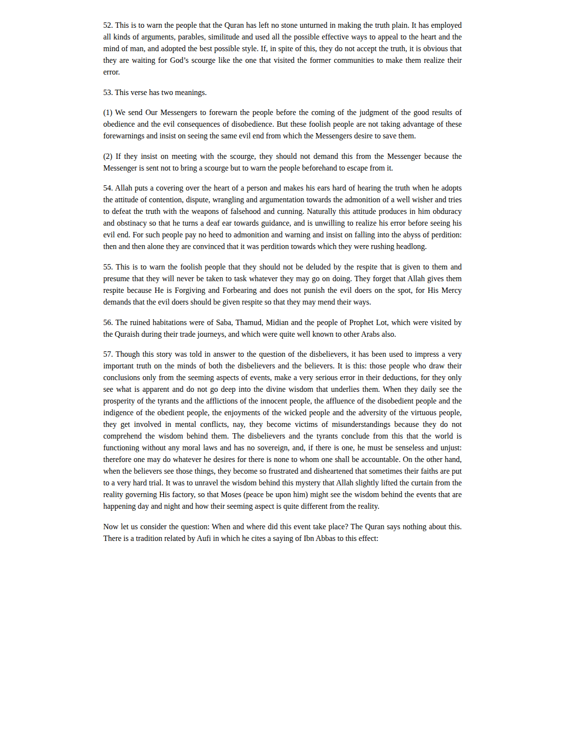52. This is to warn the people that the Quran has left no stone unturned in making the truth plain. It has employed all kinds of arguments, parables, similitude and used all the possible effective ways to appeal to the heart and the mind of man, and adopted the best possible style. If, in spite of this, they do not accept the truth, it is obvious that they are waiting for God’s scourge like the one that visited the former communities to make them realize their error.
53. This verse has two meanings.
(1) We send Our Messengers to forewarn the people before the coming of the judgment of the good results of obedience and the evil consequences of disobedience. But these foolish people are not taking advantage of these forewarnings and insist on seeing the same evil end from which the Messengers desire to save them.
(2) If they insist on meeting with the scourge, they should not demand this from the Messenger because the Messenger is sent not to bring a scourge but to warn the people beforehand to escape from it.
54. Allah puts a covering over the heart of a person and makes his ears hard of hearing the truth when he adopts the attitude of contention, dispute, wrangling and argumentation towards the admonition of a well wisher and tries to defeat the truth with the weapons of falsehood and cunning. Naturally this attitude produces in him obduracy and obstinacy so that he turns a deaf ear towards guidance, and is unwilling to realize his error before seeing his evil end. For such people pay no heed to admonition and warning and insist on falling into the abyss of perdition: then and then alone they are convinced that it was perdition towards which they were rushing headlong.
55. This is to warn the foolish people that they should not be deluded by the respite that is given to them and presume that they will never be taken to task whatever they may go on doing. They forget that Allah gives them respite because He is Forgiving and Forbearing and does not punish the evil doers on the spot, for His Mercy demands that the evil doers should be given respite so that they may mend their ways.
56. The ruined habitations were of Saba, Thamud, Midian and the people of Prophet Lot, which were visited by the Quraish during their trade journeys, and which were quite well known to other Arabs also.
57. Though this story was told in answer to the question of the disbelievers, it has been used to impress a very important truth on the minds of both the disbelievers and the believers. It is this: those people who draw their conclusions only from the seeming aspects of events, make a very serious error in their deductions, for they only see what is apparent and do not go deep into the divine wisdom that underlies them. When they daily see the prosperity of the tyrants and the afflictions of the innocent people, the affluence of the disobedient people and the indigence of the obedient people, the enjoyments of the wicked people and the adversity of the virtuous people, they get involved in mental conflicts, nay, they become victims of misunderstandings because they do not comprehend the wisdom behind them. The disbelievers and the tyrants conclude from this that the world is functioning without any moral laws and has no sovereign, and, if there is one, he must be senseless and unjust: therefore one may do whatever he desires for there is none to whom one shall be accountable. On the other hand, when the believers see those things, they become so frustrated and disheartened that sometimes their faiths are put to a very hard trial. It was to unravel the wisdom behind this mystery that Allah slightly lifted the curtain from the reality governing His factory, so that Moses (peace be upon him) might see the wisdom behind the events that are happening day and night and how their seeming aspect is quite different from the reality.
Now let us consider the question: When and where did this event take place? The Quran says nothing about this. There is a tradition related by Aufi in which he cites a saying of Ibn Abbas to this effect: